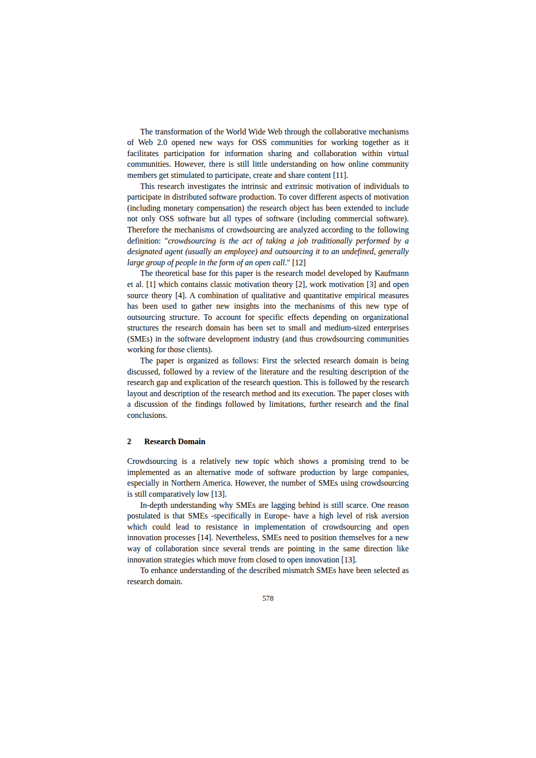The transformation of the World Wide Web through the collaborative mechanisms of Web 2.0 opened new ways for OSS communities for working together as it facilitates participation for information sharing and collaboration within virtual communities. However, there is still little understanding on how online community members get stimulated to participate, create and share content [11].
This research investigates the intrinsic and extrinsic motivation of individuals to participate in distributed software production. To cover different aspects of motivation (including monetary compensation) the research object has been extended to include not only OSS software but all types of software (including commercial software). Therefore the mechanisms of crowdsourcing are analyzed according to the following definition: "crowdsourcing is the act of taking a job traditionally performed by a designated agent (usually an employee) and outsourcing it to an undefined, generally large group of people in the form of an open call." [12]
The theoretical base for this paper is the research model developed by Kaufmann et al. [1] which contains classic motivation theory [2], work motivation [3] and open source theory [4]. A combination of qualitative and quantitative empirical measures has been used to gather new insights into the mechanisms of this new type of outsourcing structure. To account for specific effects depending on organizational structures the research domain has been set to small and medium-sized enterprises (SMEs) in the software development industry (and thus crowdsourcing communities working for those clients).
The paper is organized as follows: First the selected research domain is being discussed, followed by a review of the literature and the resulting description of the research gap and explication of the research question. This is followed by the research layout and description of the research method and its execution. The paper closes with a discussion of the findings followed by limitations, further research and the final conclusions.
2 Research Domain
Crowdsourcing is a relatively new topic which shows a promising trend to be implemented as an alternative mode of software production by large companies, especially in Northern America. However, the number of SMEs using crowdsourcing is still comparatively low [13].
In-depth understanding why SMEs are lagging behind is still scarce. One reason postulated is that SMEs -specifically in Europe- have a high level of risk aversion which could lead to resistance in implementation of crowdsourcing and open innovation processes [14]. Nevertheless, SMEs need to position themselves for a new way of collaboration since several trends are pointing in the same direction like innovation strategies which move from closed to open innovation [13].
To enhance understanding of the described mismatch SMEs have been selected as research domain.
578